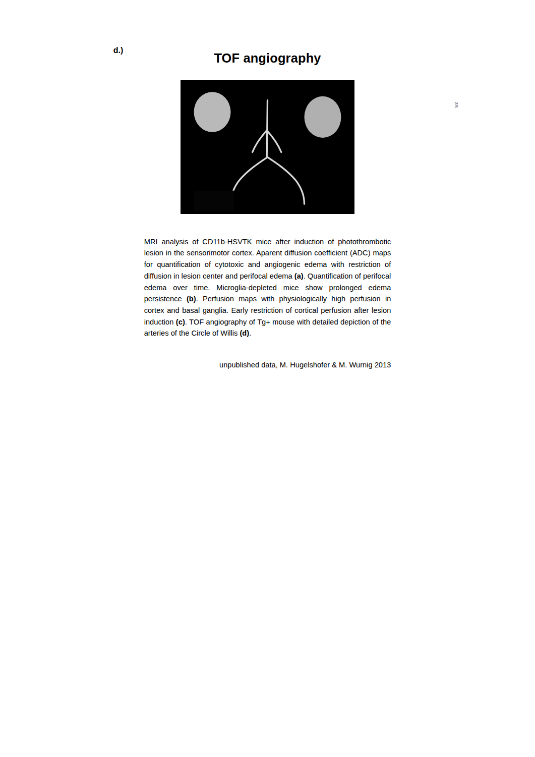d.)
TOF angiography
35
MRI analysis of CD11b-HSVTK mice after induction of photothrombotic lesion in the sensorimotor cortex. Aparent diffusion coefficient (ADC) maps for quantification of cytotoxic and angiogenic edema with restriction of diffusion in lesion center and perifocal edema (a). Quantification of perifocal edema over time. Microglia-depleted mice show prolonged edema persistence (b). Perfusion maps with physiologically high perfusion in cortex and basal ganglia. Early restriction of cortical perfusion after lesion induction (c). TOF angiography of Tg+ mouse with detailed depiction of the arteries of the Circle of Willis (d).
unpublished data, M. Hugelshofer & M. Wurnig 2013